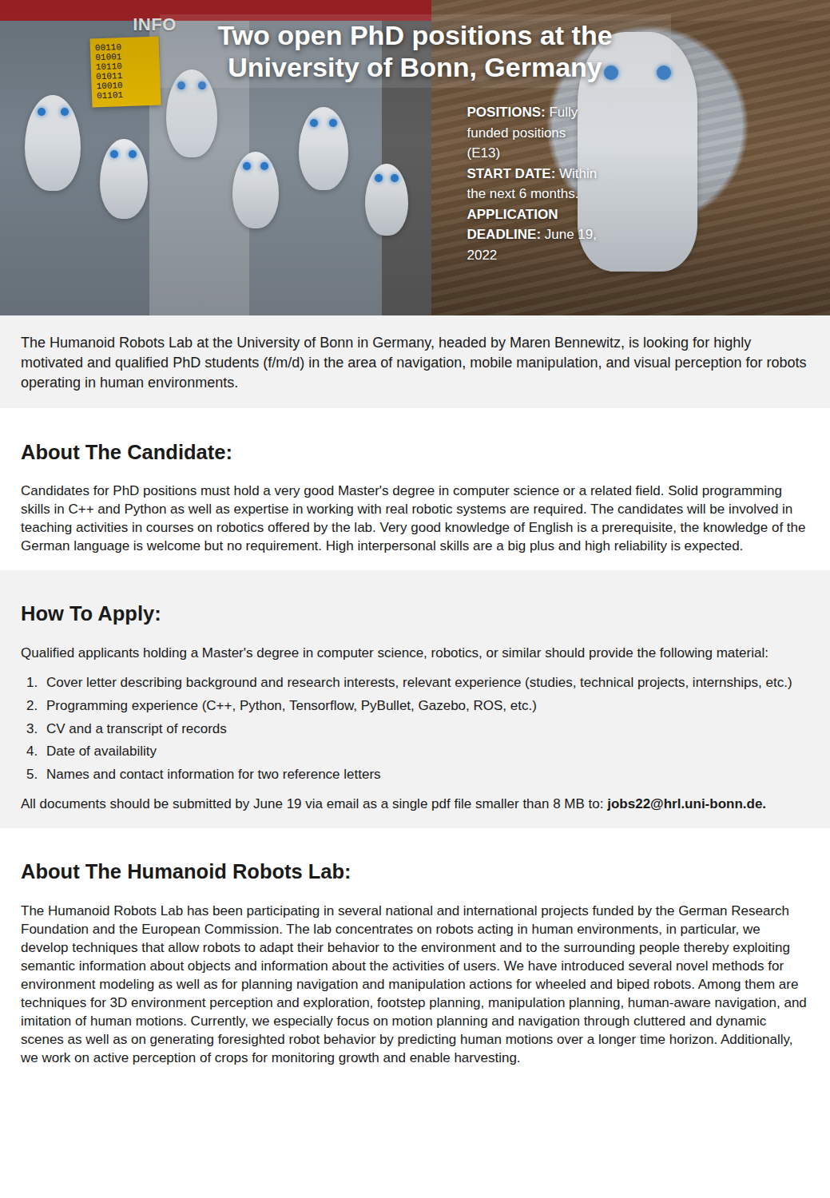INFO
00110
01001
10110
01011
10010
01101
Two open PhD positions at the
University of Bonn, Germany
POSITIONS: Fully funded positions (E13)
START DATE: Within the next 6 months.
APPLICATION DEADLINE: June 19, 2022
The Humanoid Robots Lab at the University of Bonn in Germany, headed by Maren Bennewitz, is looking for highly motivated and qualified PhD students (f/m/d) in the area of navigation, mobile manipulation, and visual perception for robots operating in human environments.
About The Candidate:
Candidates for PhD positions must hold a very good Master's degree in computer science or a related field. Solid programming skills in C++ and Python as well as expertise in working with real robotic systems are required. The candidates will be involved in teaching activities in courses on robotics offered by the lab. Very good knowledge of English is a prerequisite, the knowledge of the German language is welcome but no requirement. High interpersonal skills are a big plus and high reliability is expected.
How To Apply:
Qualified applicants holding a Master's degree in computer science, robotics, or similar should provide the following material:
Cover letter describing background and research interests, relevant experience (studies, technical projects, internships, etc.)
Programming experience (C++, Python, Tensorflow, PyBullet, Gazebo, ROS, etc.)
CV and a transcript of records
Date of availability
Names and contact information for two reference letters
All documents should be submitted by June 19 via email as a single pdf file smaller than 8 MB to: jobs22@hrl.uni-bonn.de.
About The Humanoid Robots Lab:
The Humanoid Robots Lab has been participating in several national and international projects funded by the German Research Foundation and the European Commission. The lab concentrates on robots acting in human environments, in particular, we develop techniques that allow robots to adapt their behavior to the environment and to the surrounding people thereby exploiting semantic information about objects and information about the activities of users. We have introduced several novel methods for environment modeling as well as for planning navigation and manipulation actions for wheeled and biped robots. Among them are techniques for 3D environment perception and exploration, footstep planning, manipulation planning, human-aware navigation, and imitation of human motions. Currently, we especially focus on motion planning and navigation through cluttered and dynamic scenes as well as on generating foresighted robot behavior by predicting human motions over a longer time horizon. Additionally, we work on active perception of crops for monitoring growth and enable harvesting.